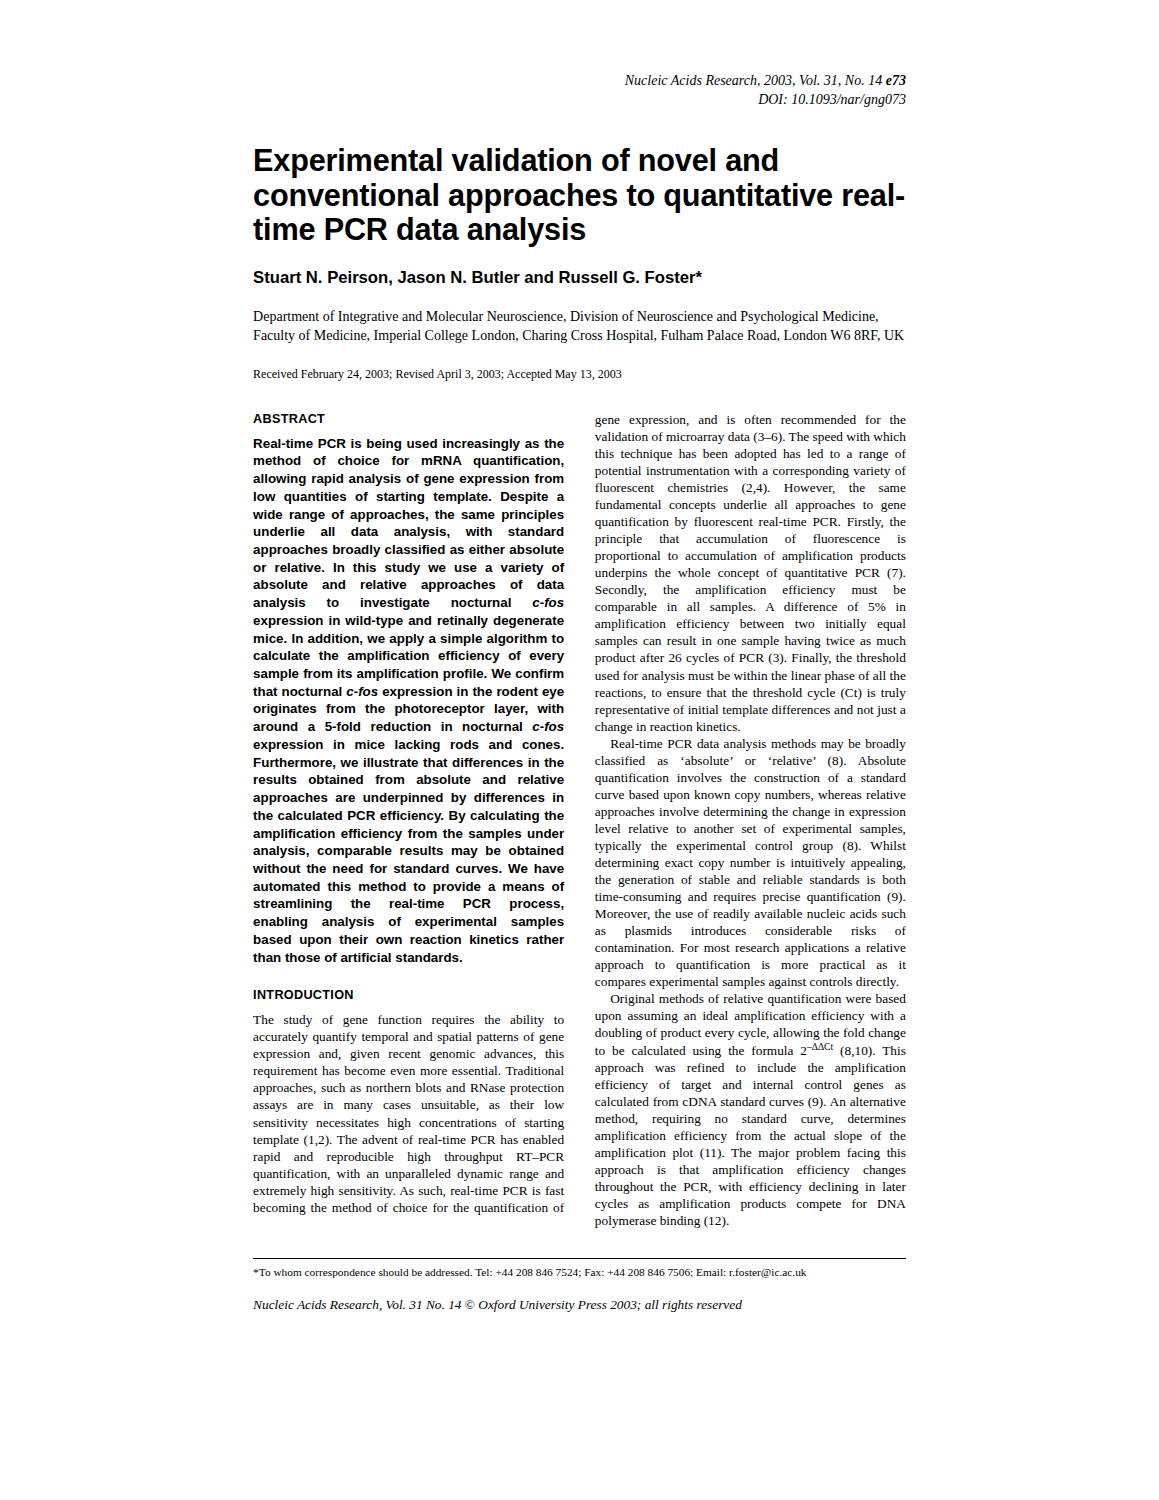Nucleic Acids Research, 2003, Vol. 31, No. 14 e73
DOI: 10.1093/nar/gng073
Experimental validation of novel and conventional approaches to quantitative real-time PCR data analysis
Stuart N. Peirson, Jason N. Butler and Russell G. Foster*
Department of Integrative and Molecular Neuroscience, Division of Neuroscience and Psychological Medicine,
Faculty of Medicine, Imperial College London, Charing Cross Hospital, Fulham Palace Road, London W6 8RF, UK
Received February 24, 2003; Revised April 3, 2003; Accepted May 13, 2003
ABSTRACT
Real-time PCR is being used increasingly as the method of choice for mRNA quantification, allowing rapid analysis of gene expression from low quantities of starting template. Despite a wide range of approaches, the same principles underlie all data analysis, with standard approaches broadly classified as either absolute or relative. In this study we use a variety of absolute and relative approaches of data analysis to investigate nocturnal c-fos expression in wild-type and retinally degenerate mice. In addition, we apply a simple algorithm to calculate the amplification efficiency of every sample from its amplification profile. We confirm that nocturnal c-fos expression in the rodent eye originates from the photoreceptor layer, with around a 5-fold reduction in nocturnal c-fos expression in mice lacking rods and cones. Furthermore, we illustrate that differences in the results obtained from absolute and relative approaches are underpinned by differences in the calculated PCR efficiency. By calculating the amplification efficiency from the samples under analysis, comparable results may be obtained without the need for standard curves. We have automated this method to provide a means of streamlining the real-time PCR process, enabling analysis of experimental samples based upon their own reaction kinetics rather than those of artificial standards.
INTRODUCTION
The study of gene function requires the ability to accurately quantify temporal and spatial patterns of gene expression and, given recent genomic advances, this requirement has become even more essential. Traditional approaches, such as northern blots and RNase protection assays are in many cases unsuitable, as their low sensitivity necessitates high concentrations of starting template (1,2). The advent of real-time PCR has enabled rapid and reproducible high throughput RT–PCR quantification, with an unparalleled dynamic range and extremely high sensitivity. As such, real-time PCR is fast becoming the method of choice for the quantification of gene expression, and is often recommended for the validation of microarray data (3–6). The speed with which this technique has been adopted has led to a range of potential instrumentation with a corresponding variety of fluorescent chemistries (2,4). However, the same fundamental concepts underlie all approaches to gene quantification by fluorescent real-time PCR. Firstly, the principle that accumulation of fluorescence is proportional to accumulation of amplification products underpins the whole concept of quantitative PCR (7). Secondly, the amplification efficiency must be comparable in all samples. A difference of 5% in amplification efficiency between two initially equal samples can result in one sample having twice as much product after 26 cycles of PCR (3). Finally, the threshold used for analysis must be within the linear phase of all the reactions, to ensure that the threshold cycle (Ct) is truly representative of initial template differences and not just a change in reaction kinetics.
Real-time PCR data analysis methods may be broadly classified as ‘absolute’ or ‘relative’ (8). Absolute quantification involves the construction of a standard curve based upon known copy numbers, whereas relative approaches involve determining the change in expression level relative to another set of experimental samples, typically the experimental control group (8). Whilst determining exact copy number is intuitively appealing, the generation of stable and reliable standards is both time-consuming and requires precise quantification (9). Moreover, the use of readily available nucleic acids such as plasmids introduces considerable risks of contamination. For most research applications a relative approach to quantification is more practical as it compares experimental samples against controls directly.
Original methods of relative quantification were based upon assuming an ideal amplification efficiency with a doubling of product every cycle, allowing the fold change to be calculated using the formula 2–ΔΔCt (8,10). This approach was refined to include the amplification efficiency of target and internal control genes as calculated from cDNA standard curves (9). An alternative method, requiring no standard curve, determines amplification efficiency from the actual slope of the amplification plot (11). The major problem facing this approach is that amplification efficiency changes throughout the PCR, with efficiency declining in later cycles as amplification products compete for DNA polymerase binding (12).
*To whom correspondence should be addressed. Tel: +44 208 846 7524; Fax: +44 208 846 7506; Email: r.foster@ic.ac.uk
Nucleic Acids Research, Vol. 31 No. 14 © Oxford University Press 2003; all rights reserved